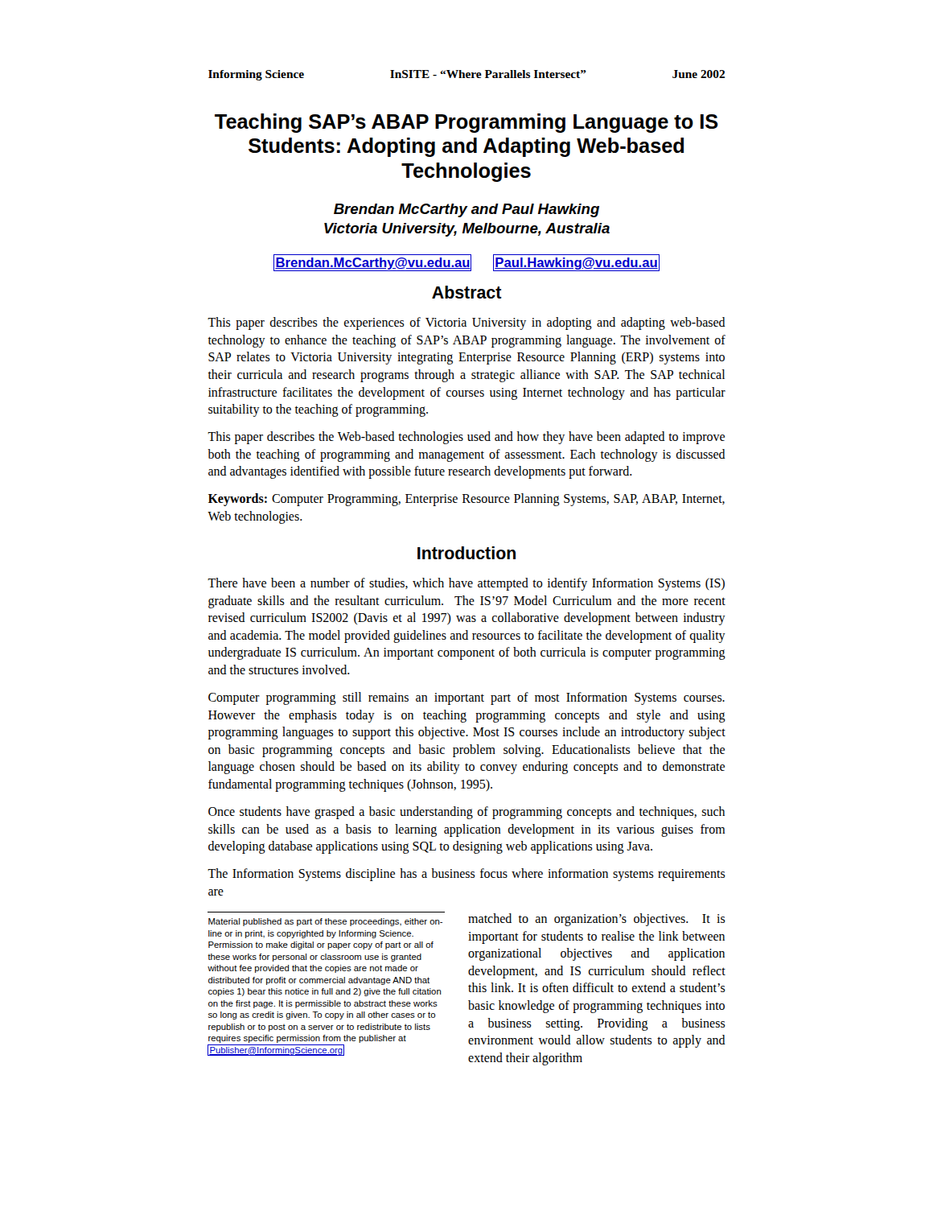Informing Science
InSITE - “Where Parallels Intersect”
June 2002
Teaching SAP’s ABAP Programming Language to IS Students: Adopting and Adapting Web-based Technologies
Brendan McCarthy and Paul Hawking
Victoria University, Melbourne, Australia
Brendan.McCarthy@vu.edu.au Paul.Hawking@vu.edu.au
Abstract
This paper describes the experiences of Victoria University in adopting and adapting web-based technology to enhance the teaching of SAP’s ABAP programming language. The involvement of SAP relates to Victoria University integrating Enterprise Resource Planning (ERP) systems into their curricula and research programs through a strategic alliance with SAP. The SAP technical infrastructure facilitates the development of courses using Internet technology and has particular suitability to the teaching of programming.
This paper describes the Web-based technologies used and how they have been adapted to improve both the teaching of programming and management of assessment. Each technology is discussed and advantages identified with possible future research developments put forward.
Keywords: Computer Programming, Enterprise Resource Planning Systems, SAP, ABAP, Internet, Web technologies.
Introduction
There have been a number of studies, which have attempted to identify Information Systems (IS) graduate skills and the resultant curriculum. The IS’97 Model Curriculum and the more recent revised curriculum IS2002 (Davis et al 1997) was a collaborative development between industry and academia. The model provided guidelines and resources to facilitate the development of quality undergraduate IS curriculum. An important component of both curricula is computer programming and the structures involved.
Computer programming still remains an important part of most Information Systems courses. However the emphasis today is on teaching programming concepts and style and using programming languages to support this objective. Most IS courses include an introductory subject on basic programming concepts and basic problem solving. Educationalists believe that the language chosen should be based on its ability to convey enduring concepts and to demonstrate fundamental programming techniques (Johnson, 1995).
Once students have grasped a basic understanding of programming concepts and techniques, such skills can be used as a basis to learning application development in its various guises from developing database applications using SQL to designing web applications using Java.
The Information Systems discipline has a business focus where information systems requirements are
Material published as part of these proceedings, either on-line or in print, is copyrighted by Informing Science. Permission to make digital or paper copy of part or all of these works for personal or classroom use is granted without fee provided that the copies are not made or distributed for profit or commercial advantage AND that copies 1) bear this notice in full and 2) give the full citation on the first page. It is permissible to abstract these works so long as credit is given. To copy in all other cases or to republish or to post on a server or to redistribute to lists requires specific permission from the publisher at Publisher@InformingScience.org
matched to an organization’s objectives. It is important for students to realise the link between organizational objectives and application development, and IS curriculum should reflect this link. It is often difficult to extend a student’s basic knowledge of programming techniques into a business setting. Providing a business environment would allow students to apply and extend their algorithm